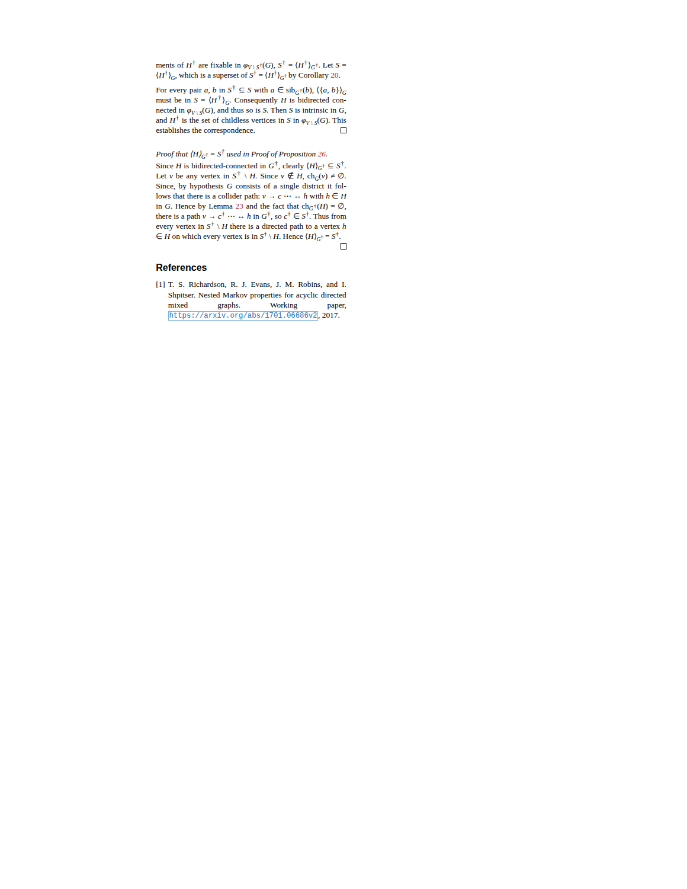ments of H† are fixable in φV \ S†(G), S† = ⟨H†⟩G†. Let S = ⟨H†⟩G, which is a superset of S† = ⟨H†⟩G† by Corollary 20.
For every pair a, b in S† ⊆ S with a ∈ sibG†(b), ⟨{a, b}⟩G must be in S = ⟨H†⟩G. Consequently H is bidirected connected in φV \ S(G), and thus so is S. Then S is intrinsic in G, and H† is the set of childless vertices in S in φV \ S(G). This establishes the correspondence.
Proof that ⟨H⟩G† = S† used in Proof of Proposition 26.
Since H is bidirected-connected in G†, clearly ⟨H⟩G† ⊆ S†. Let v be any vertex in S† \ H. Since v ∉ H, chG(v) ≠ ∅. Since, by hypothesis G consists of a single district it follows that there is a collider path: v → c ⋯ ↔ h with h ∈ H in G. Hence by Lemma 23 and the fact that chG†(H) = ∅, there is a path v → c† ⋯ ↔ h in G†, so c† ∈ S†. Thus from every vertex in S† \ H there is a directed path to a vertex h ∈ H on which every vertex is in S† \ H. Hence ⟨H⟩G† = S†.
References
[1] T. S. Richardson, R. J. Evans, J. M. Robins, and I. Shpitser. Nested Markov properties for acyclic directed mixed graphs. Working paper, https://arxiv.org/abs/1701.06686v2, 2017.